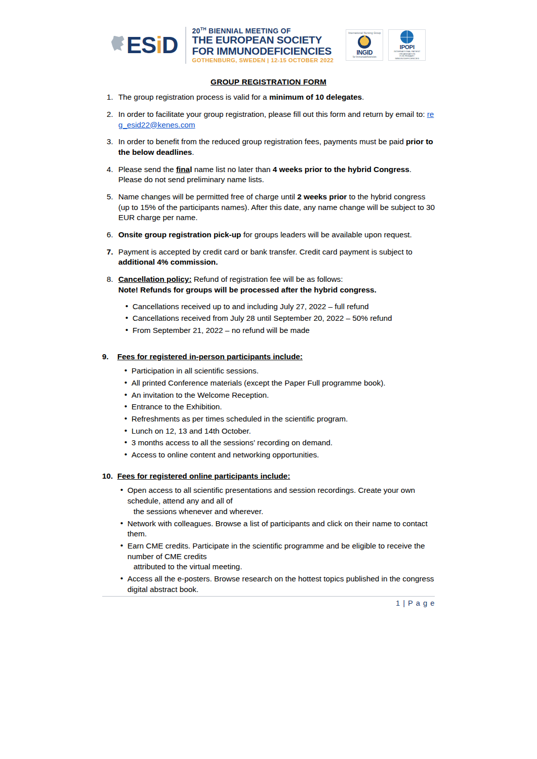ESi D
20TH BIENNIAL MEETING OF
THE EUROPEAN SOCIETY
FOR IMMUNODEFICIENCIES
GOTHENBURG, SWEDEN | 12-15 OCTOBER 2022
International Nursing Group
INGID
for Immunodeficiencies
IPOPI
INTERNATIONAL PATIENT ORGANISATION
FOR PRIMARY IMMUNODEFICIENCIES
GROUP REGISTRATION FORM
The group registration process is valid for a minimum of 10 delegates.
In order to facilitate your group registration, please fill out this form and return by email to: reg_esid22@kenes.com
In order to benefit from the reduced group registration fees, payments must be paid prior to the below deadlines.
Please send the fina l name list no later than 4 weeks prior to the hybrid Congress. Please do not send preliminary name lists.
Name changes will be permitted free of charge until 2 weeks prior to the hybrid congress (up to 15% of the participants names). After this date, any name change will be subject to 30 EUR charge per name.
Onsite group registration pick-up for groups leaders will be available upon request.
Payment is accepted by credit card or bank transfer. Credit card payment is subject to additional 4% commission.
Cancellation policy: Refund of registration fee will be as follows:
Note! Refunds for groups will be processed after the hybrid congress.
Cancellations received up to and including July 27, 2022 – full refund
Cancellations received from July 28 until September 20, 2022 – 50% refund
From September 21, 2022 – no refund will be made
9.
Fees for registered in-person participants include:
Participation in all scientific sessions.
All printed Conference materials (except the Paper Full programme book).
An invitation to the Welcome Reception.
Entrance to the Exhibition.
Refreshments as per times scheduled in the scientific program.
Lunch on 12, 13 and 14th October.
3 months access to all the sessions’ recording on demand.
Access to online content and networking opportunities.
10.
Fees for registered online participants include:
Open access to all scientific presentations and session recordings. Create your own schedule, attend any and all ofthe sessions whenever and wherever.
Network with colleagues. Browse a list of participants and click on their name to contact them.
Earn CME credits. Participate in the scientific programme and be eligible to receive the number of CME creditsattributed to the virtual meeting.
Access all the e-posters. Browse research on the hottest topics published in the congress digital abstract book.
1 | P a g e